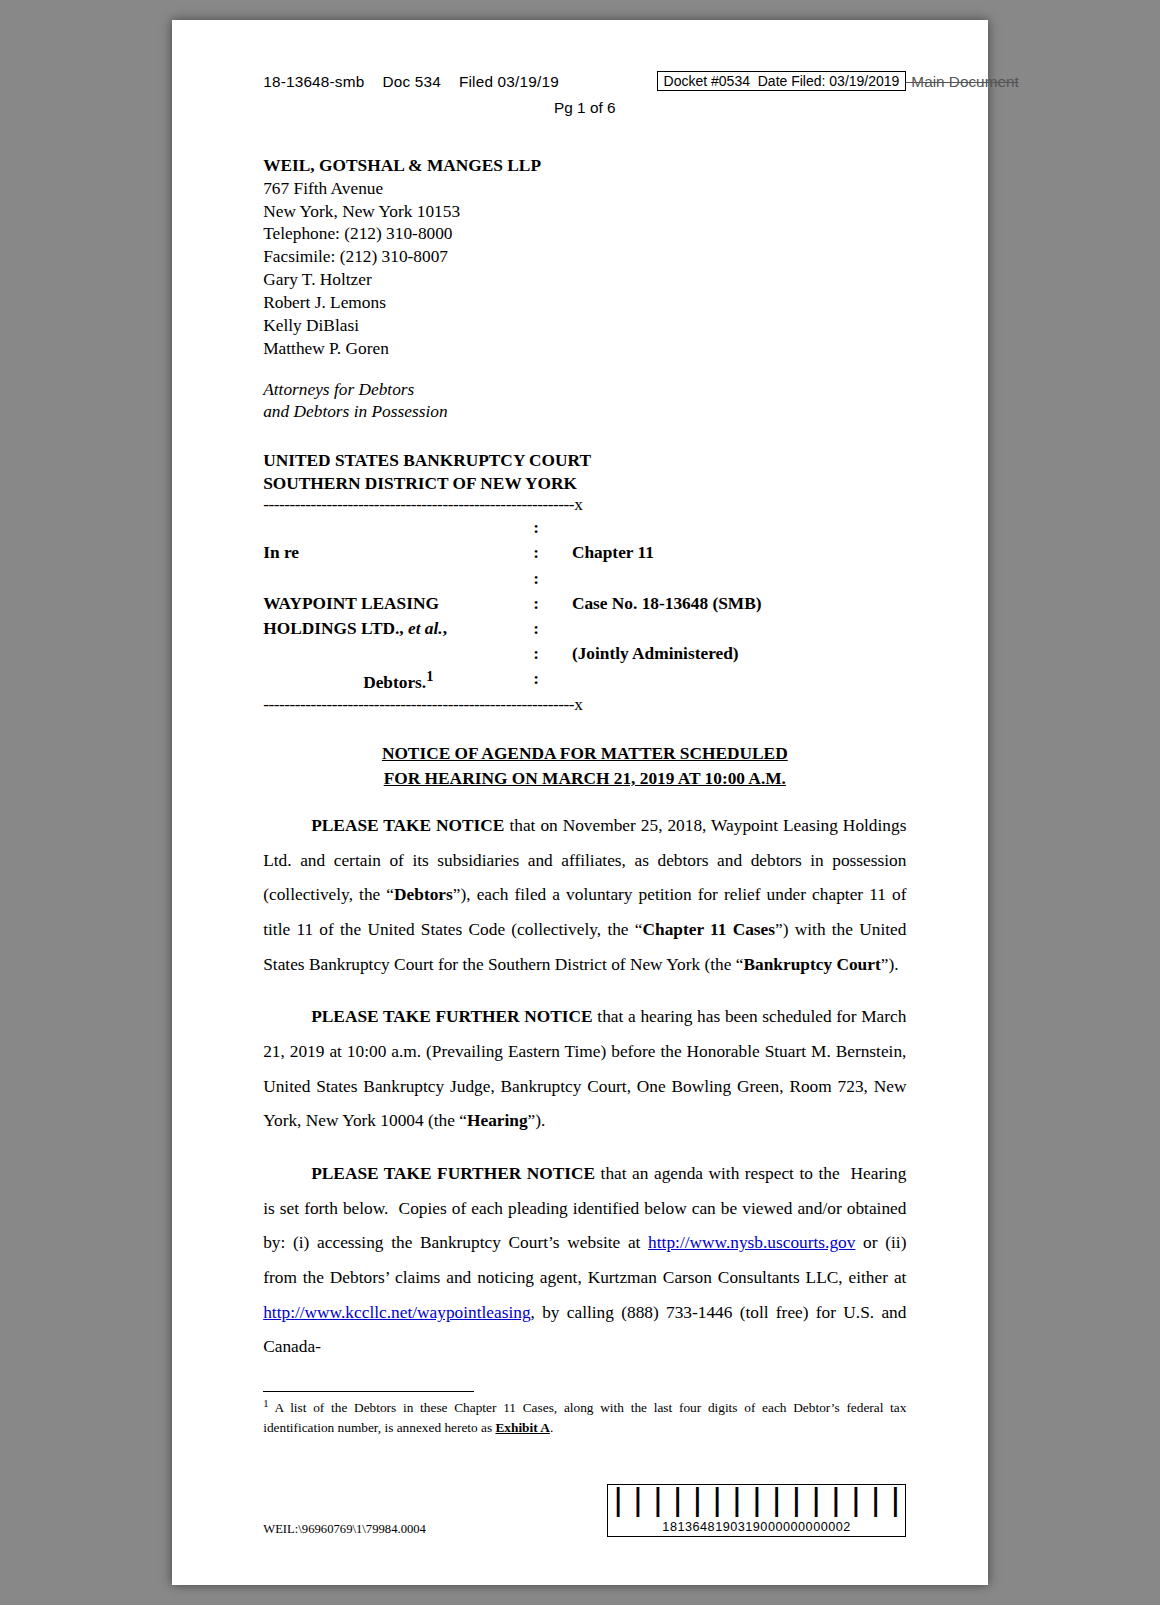18-13648-smb Doc 534 Filed 03/19/19
Entered 03/19/19 11:25:18 Main Document
Docket #0534 Date Filed: 03/19/2019
Pg 1 of 6
WEIL, GOTSHAL & MANGES LLP
767 Fifth Avenue
New York, New York 10153
Telephone: (212) 310-8000
Facsimile: (212) 310-8007
Gary T. Holtzer
Robert J. Lemons
Kelly DiBlasi
Matthew P. Goren
Attorneys for Debtors
and Debtors in Possession
UNITED STATES BANKRUPTCY COURT
SOUTHERN DISTRICT OF NEW YORK
-----------------------------------------------------------x
| | : | |
| In re | : | Chapter 11 |
| | : | |
| WAYPOINT LEASING | : | Case No. 18-13648 (SMB) |
| HOLDINGS LTD., et al. , | : | |
| | : | (Jointly Administered) |
| Debtors. 1 | : | |
-----------------------------------------------------------x
NOTICE OF AGENDA FOR MATTER SCHEDULED
FOR HEARING ON MARCH 21, 2019 AT 10:00 A.M.
PLEASE TAKE NOTICE that on November 25, 2018, Waypoint Leasing Holdings Ltd. and certain of its subsidiaries and affiliates, as debtors and debtors in possession (collectively, the “Debtors”), each filed a voluntary petition for relief under chapter 11 of title 11 of the United States Code (collectively, the “Chapter 11 Cases”) with the United States Bankruptcy Court for the Southern District of New York (the “Bankruptcy Court”).
PLEASE TAKE FURTHER NOTICE that a hearing has been scheduled for March 21, 2019 at 10:00 a.m. (Prevailing Eastern Time) before the Honorable Stuart M. Bernstein, United States Bankruptcy Judge, Bankruptcy Court, One Bowling Green, Room 723, New York, New York 10004 (the “Hearing”).
PLEASE TAKE FURTHER NOTICE that an agenda with respect to the Hearing is set forth below. Copies of each pleading identified below can be viewed and/or obtained by: (i) accessing the Bankruptcy Court’s website at http://www.nysb.uscourts.gov or (ii) from the Debtors’ claims and noticing agent, Kurtzman Carson Consultants LLC, either at http://www.kccllc.net/waypointleasing, by calling (888) 733-1446 (toll free) for U.S. and Canada-
1 A list of the Debtors in these Chapter 11 Cases, along with the last four digits of each Debtor’s federal tax identification number, is annexed hereto as Exhibit A.
WEIL:\96960769\1\79984.0004
||||||||||||||||||||||||||||||||||||||||||||||||| 1813648190319000000000002